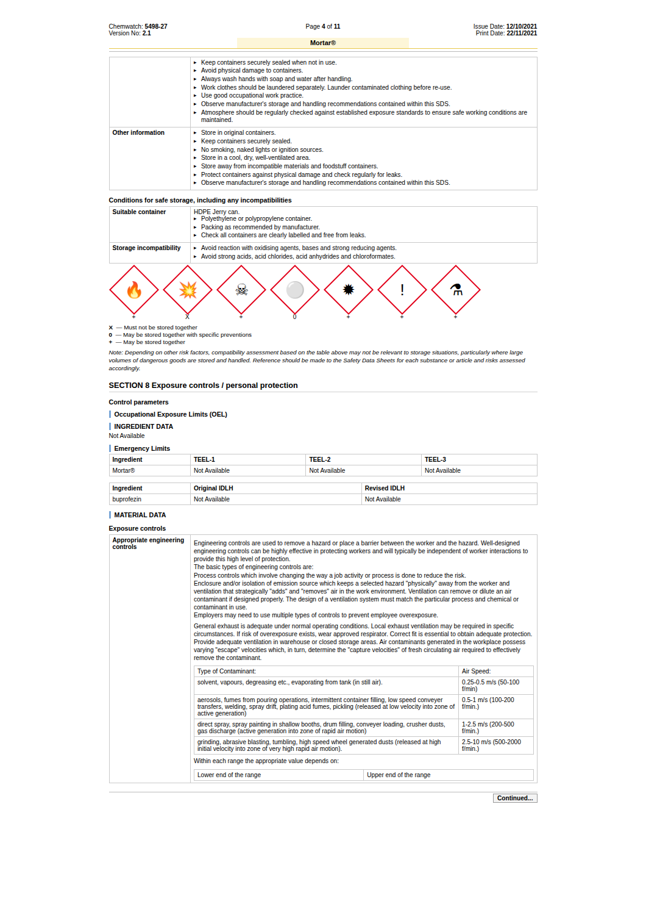| Chemwatch: 5498-27 | Page 4 of 11 | Issue Date: 12/10/2021 |
| Version No: 2.1 | | Print Date: 22/11/2021 |
Mortar®
| | Keep containers securely sealed when not in use. Avoid physical damage to containers. Always wash hands with soap and water after handling. Work clothes should be laundered separately. Launder contaminated clothing before re-use. Use good occupational work practice. Observe manufacturer's storage and handling recommendations contained within this SDS. Atmosphere should be regularly checked against established exposure standards to ensure safe working conditions are maintained. |
| Other information | Store in original containers. Keep containers securely sealed. No smoking, naked lights or ignition sources. Store in a cool, dry, well-ventilated area. Store away from incompatible materials and foodstuff containers. Protect containers against physical damage and check regularly for leaks. Observe manufacturer's storage and handling recommendations contained within this SDS. |
Conditions for safe storage, including any incompatibilities
| Suitable container | HDPE Jerry can. Polyethylene or polypropylene container. Packing as recommended by manufacturer. Check all containers are clearly labelled and free from leaks. |
| Storage incompatibility | Avoid reaction with oxidising agents, bases and strong reducing agents. Avoid strong acids, acid chlorides, acid anhydrides and chloroformates. |
🔥
+
💥
X
☠
+
⚪
0
✹
+
!
+
⚗
+
X — Must not be stored together
0 — May be stored together with specific preventions
+ — May be stored together
Note: Depending on other risk factors, compatibility assessment based on the table above may not be relevant to storage situations, particularly where large volumes of dangerous goods are stored and handled. Reference should be made to the Safety Data Sheets for each substance or article and risks assessed accordingly.
SECTION 8 Exposure controls / personal protection
Control parameters
Occupational Exposure Limits (OEL)
INGREDIENT DATA
Not Available
Emergency Limits
| Ingredient | TEEL-1 | TEEL-2 | TEEL-3 |
| --- | --- | --- | --- |
| Mortar® | Not Available | Not Available | Not Available |
| Ingredient | Original IDLH | Revised IDLH |
| --- | --- | --- |
| buprofezin | Not Available | Not Available |
MATERIAL DATA
Exposure controls
| Appropriate engineering controls | Engineering controls are used to remove a hazard or place a barrier between the worker and the hazard. Well-designed engineering controls can be highly effective in protecting workers and will typically be independent of worker interactions to provide this high level of protection. The basic types of engineering controls are: Process controls which involve changing the way a job activity or process is done to reduce the risk. Enclosure and/or isolation of emission source which keeps a selected hazard "physically" away from the worker and ventilation that strategically "adds" and "removes" air in the work environment. Ventilation can remove or dilute an air contaminant if designed properly. The design of a ventilation system must match the particular process and chemical or contaminant in use. Employers may need to use multiple types of controls to prevent employee overexposure. General exhaust is adequate under normal operating conditions. Local exhaust ventilation may be required in specific circumstances. If risk of overexposure exists, wear approved respirator. Correct fit is essential to obtain adequate protection. Provide adequate ventilation in warehouse or closed storage areas. Air contaminants generated in the workplace possess varying "escape" velocities which, in turn, determine the "capture velocities" of fresh circulating air required to effectively remove the contaminant. / Type of Contaminant: / Air Speed: / / solvent, vapours, degreasing etc., evaporating from tank (in still air). / 0.25-0.5 m/s (50-100 f/min) / / aerosols, fumes from pouring operations, intermittent container filling, low speed conveyer transfers, welding, spray drift, plating acid fumes, pickling (released at low velocity into zone of active generation) / 0.5-1 m/s (100-200 f/min.) / / direct spray, spray painting in shallow booths, drum filling, conveyer loading, crusher dusts, gas discharge (active generation into zone of rapid air motion) / 1-2.5 m/s (200-500 f/min.) / / grinding, abrasive blasting, tumbling, high speed wheel generated dusts (released at high initial velocity into zone of very high rapid air motion). / 2.5-10 m/s (500-2000 f/min.) / Within each range the appropriate value depends on: / Lower end of the range / Upper end of the range / |
Continued...